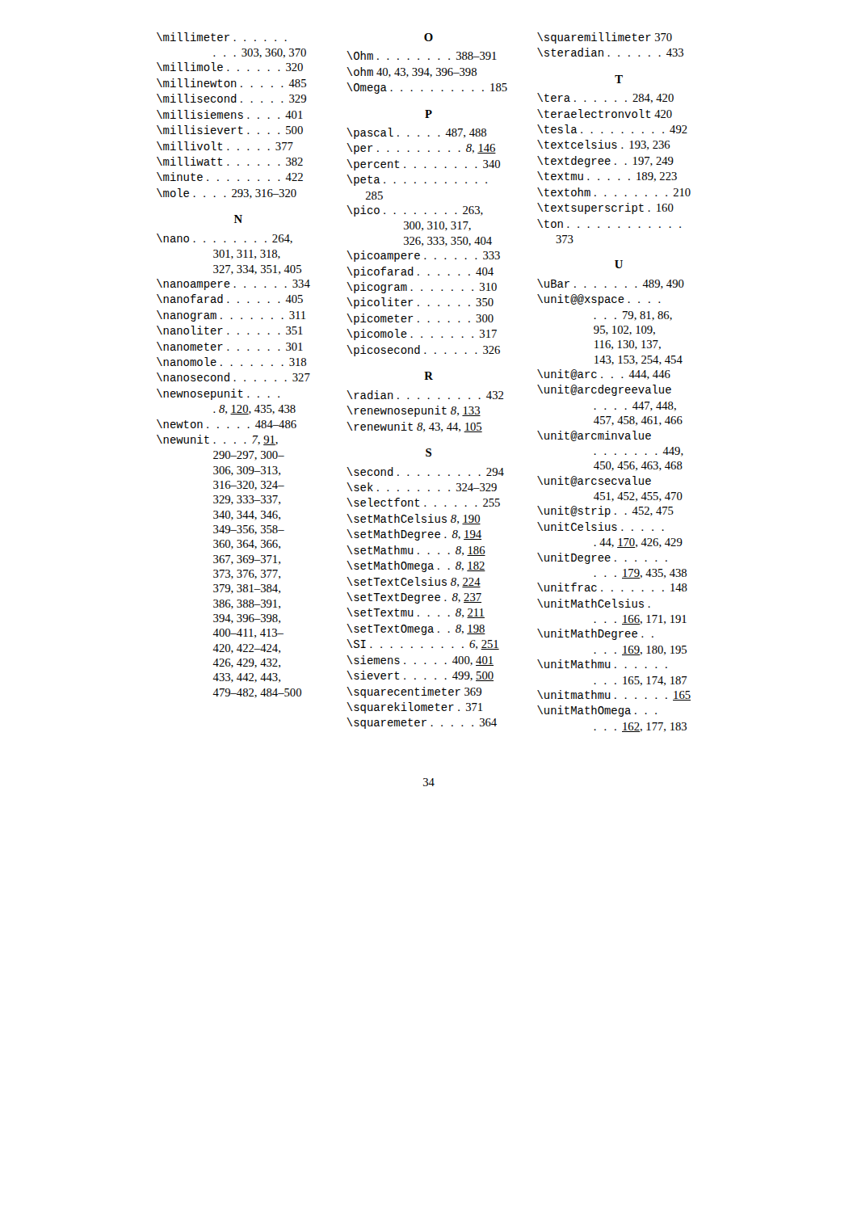\millimeter . . . . . . . . . 303, 360, 370
\millimole . . . . . . 320
\millinewton . . . . . 485
\millisecond . . . . . 329
\millisiemens . . . . 401
\millisievert . . . . 500
\millivolt . . . . . 377
\milliwatt . . . . . . 382
\minute . . . . . . . . 422
\mole . . . . 293, 316–320
N
\nano . . . . . . . . 264, 301, 311, 318, 327, 334, 351, 405
\nanoampere . . . . . . 334
\nanofarad . . . . . . 405
\nanogram . . . . . . . 311
\nanoliter . . . . . . 351
\nanometer . . . . . . 301
\nanomole . . . . . . . 318
\nanosecond . . . . . . 327
\newnosepunit . . . . . 8, 120, 435, 438
\newton . . . . . 484–486
\newunit . . . . 7, 91, 290–297, 300– 306, 309–313, 316–320, 324– 329, 333–337, 340, 344, 346, 349–356, 358– 360, 364, 366, 367, 369–371, 373, 376, 377, 379, 381–384, 386, 388–391, 394, 396–398, 400–411, 413– 420, 422–424, 426, 429, 432, 433, 442, 443, 479–482, 484–500
O
\Ohm . . . . . . . . 388–391
\ohm 40, 43, 394, 396–398
\Omega . . . . . . . . . . 185
P
\pascal . . . . . 487, 488
\per . . . . . . . . . 8, 146
\percent . . . . . . . . 340
\peta . . . . . . . . . . . 285
\pico . . . . . . . . 263, 300, 310, 317, 326, 333, 350, 404
\picoampere . . . . . . 333
\picofarad . . . . . . 404
\picogram . . . . . . . 310
\picoliter . . . . . . 350
\picometer . . . . . . 300
\picomole . . . . . . . 317
\picosecond . . . . . . 326
R
\radian . . . . . . . . . 432
\renewnosepunit 8, 133
\renewunit 8, 43, 44, 105
S
\second . . . . . . . . . 294
\sek . . . . . . . . 324–329
\selectfont . . . . . . 255
\setMathCelsius 8, 190
\setMathDegree . 8, 194
\setMathmu . . . . 8, 186
\setMathOmega . . 8, 182
\setTextCelsius 8, 224
\setTextDegree . 8, 237
\setTextmu . . . . 8, 211
\setTextOmega . . 8, 198
\SI . . . . . . . . . . 6, 251
\siemens . . . . . 400, 401
\sievert . . . . . 499, 500
\squarecentimeter 369
\squarekilometer . 371
\squaremeter . . . . . 364
\squaremillimeter 370
\steradian . . . . . . 433
T
\tera . . . . . . 284, 420
\teraelectronvolt 420
\tesla . . . . . . . . . 492
\textcelsius . 193, 236
\textdegree . . 197, 249
\textmu . . . . . 189, 223
\textohm . . . . . . . . 210
\textsuperscript . 160
\ton . . . . . . . . . . . . 373
U
\uBar . . . . . . . 489, 490
\unit@@xspace . . . . . . . 79, 81, 86, 95, 102, 109, 116, 130, 137, 143, 153, 254, 454
\unit@arc . . . 444, 446
\unit@arcdegreevalue . . . . 447, 448, 457, 458, 461, 466
\unit@arcminvalue . . . . . . . 449, 450, 456, 463, 468
\unit@arcsecvalue 451, 452, 455, 470
\unit@strip . . 452, 475
\unitCelsius . . . . . . 44, 170, 426, 429
\unitDegree . . . . . . . . . 179, 435, 438
\unitfrac . . . . . . . 148
\unitMathCelsius . . . . 166, 171, 191
\unitMathDegree . . . . . 169, 180, 195
\unitMathmu . . . . . . . . . 165, 174, 187
\unitmathmu . . . . . . 165
\unitMathOmega . . . . . . 162, 177, 183
34